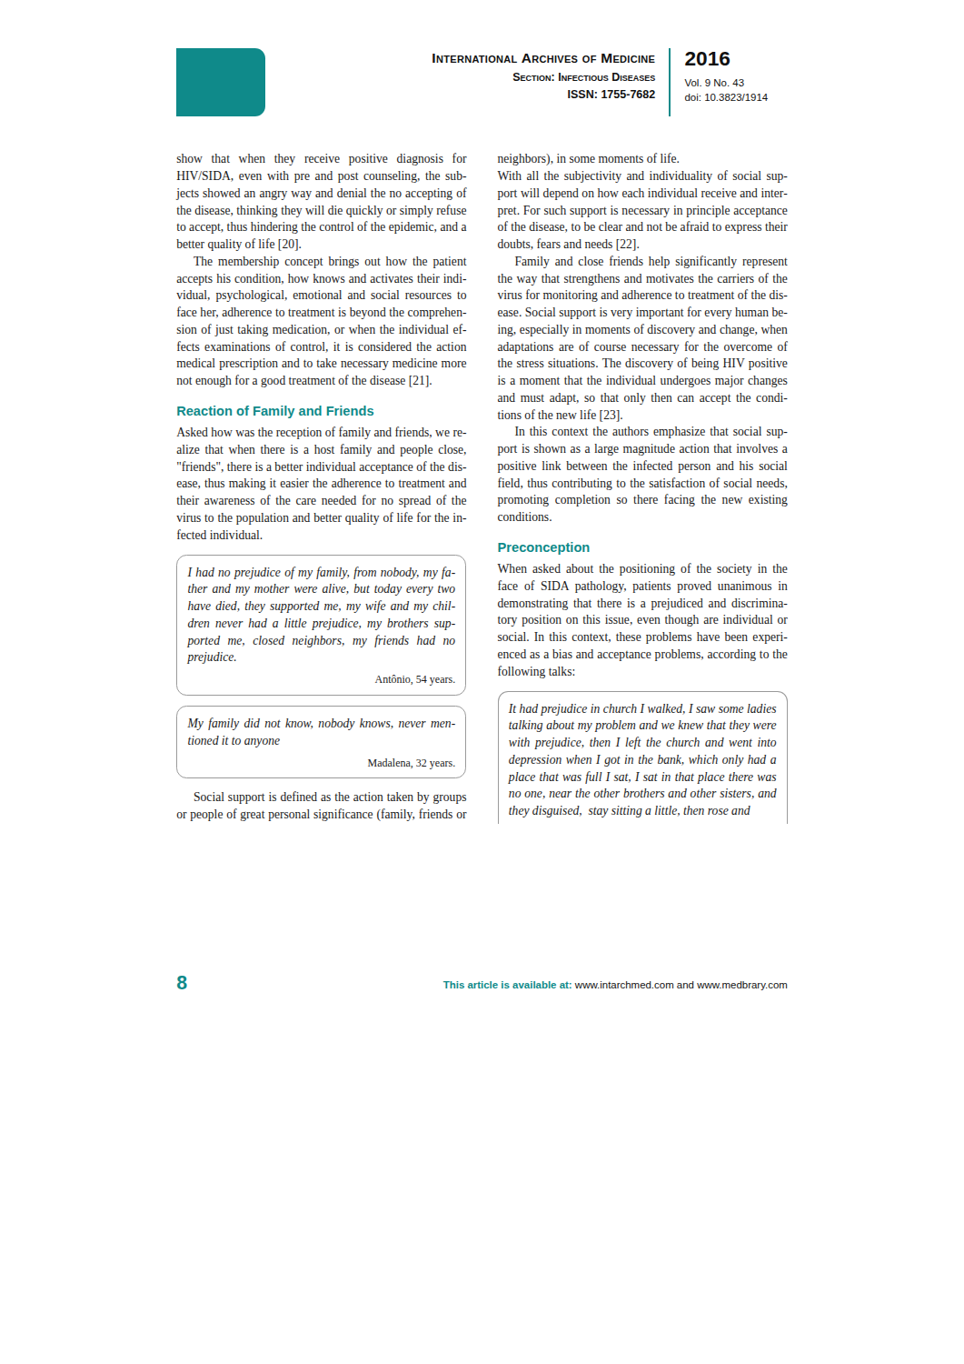International Archives of Medicine
Section: Infectious Diseases
ISSN: 1755-7682
2016
Vol. 9 No. 43
doi: 10.3823/1914
show that when they receive positive diagnosis for HIV/SIDA, even with pre and post counseling, the subjects showed an angry way and denial the no accepting of the disease, thinking they will die quickly or simply refuse to accept, thus hindering the control of the epidemic, and a better quality of life [20].
The membership concept brings out how the patient accepts his condition, how knows and activates their individual, psychological, emotional and social resources to face her, adherence to treatment is beyond the comprehension of just taking medication, or when the individual effects examinations of control, it is considered the action medical prescription and to take necessary medicine more not enough for a good treatment of the disease [21].
Reaction of Family and Friends
Asked how was the reception of family and friends, we realize that when there is a host family and people close, "friends", there is a better individual acceptance of the disease, thus making it easier the adherence to treatment and their awareness of the care needed for no spread of the virus to the population and better quality of life for the infected individual.
I had no prejudice of my family, from nobody, my father and my mother were alive, but today every two have died, they supported me, my wife and my children never had a little prejudice, my brothers supported me, closed neighbors, my friends had no prejudice.
Antônio, 54 years.
My family did not know, nobody knows, never mentioned it to anyone
Madalena, 32 years.
Social support is defined as the action taken by groups or people of great personal significance (family, friends or neighbors), in some moments of life.
With all the subjectivity and individuality of social support will depend on how each individual receive and interpret. For such support is necessary in principle acceptance of the disease, to be clear and not be afraid to express their doubts, fears and needs [22].
Family and close friends help significantly represent the way that strengthens and motivates the carriers of the virus for monitoring and adherence to treatment of the disease. Social support is very important for every human being, especially in moments of discovery and change, when adaptations are of course necessary for the overcome of the stress situations. The discovery of being HIV positive is a moment that the individual undergoes major changes and must adapt, so that only then can accept the conditions of the new life [23].
In this context the authors emphasize that social support is shown as a large magnitude action that involves a positive link between the infected person and his social field, thus contributing to the satisfaction of social needs, promoting completion so there facing the new existing conditions.
Preconception
When asked about the positioning of the society in the face of SIDA pathology, patients proved unanimous in demonstrating that there is a prejudiced and discriminatory position on this issue, even though are individual or social. In this context, these problems have been experienced as a bias and acceptance problems, according to the following talks:
It had prejudice in church I walked, I saw some ladies talking about my problem and we knew that they were with prejudice, then I left the church and went into depression when I got in the bank, which only had a place that was full I sat, I sat in that place there was no one, near the other brothers and other sisters, and they disguised, stay sitting a little, then rose and
8
This article is available at: www.intarchmed.com and www.medbrary.com